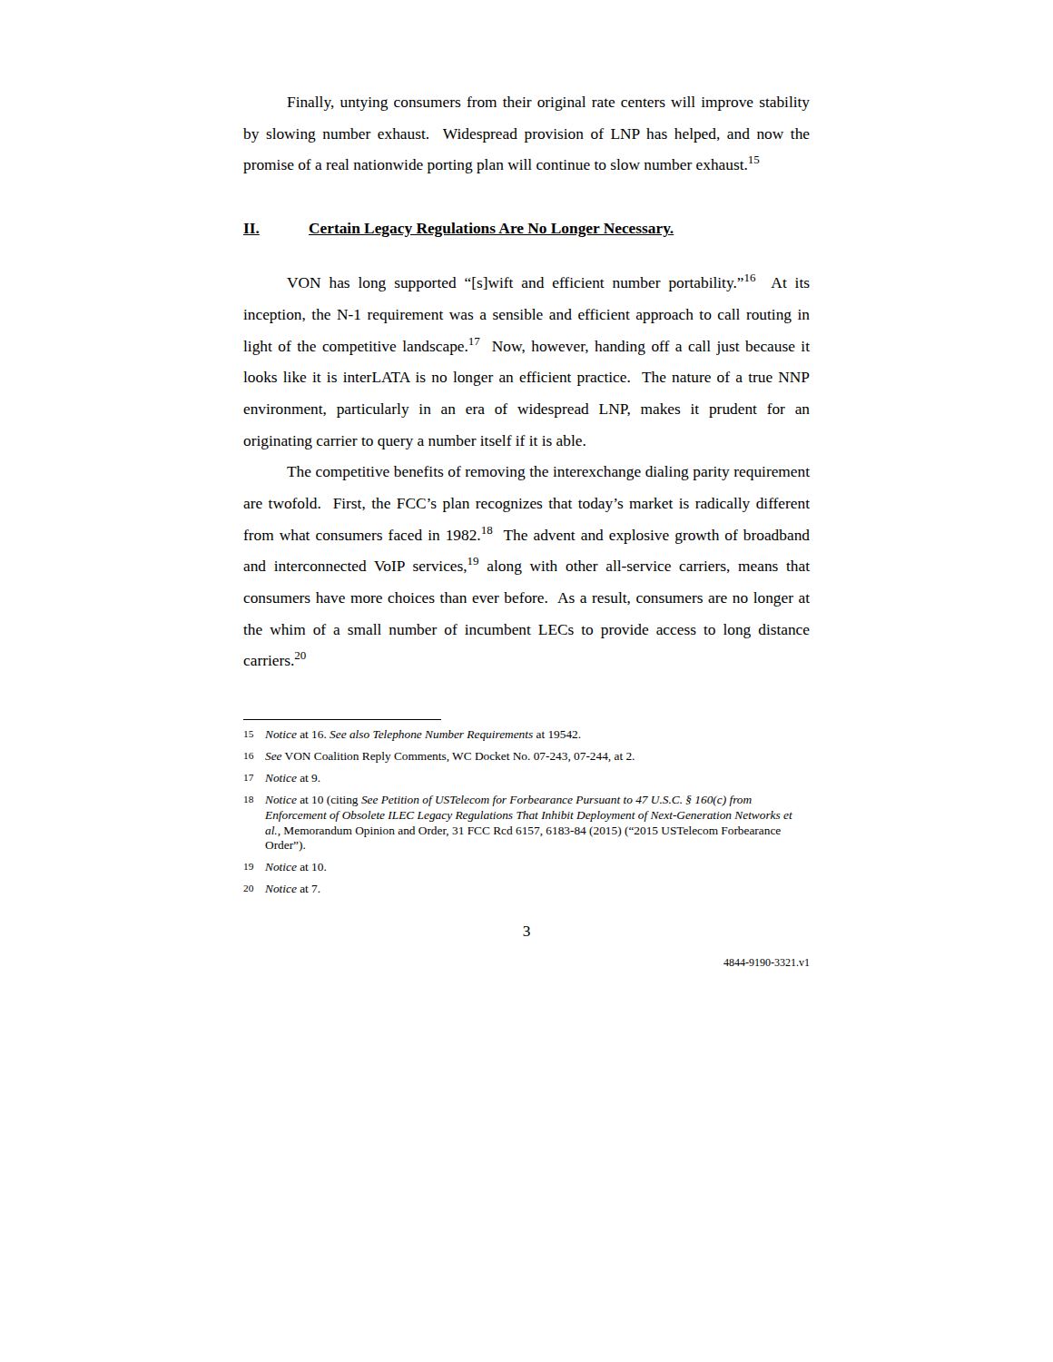Finally, untying consumers from their original rate centers will improve stability by slowing number exhaust. Widespread provision of LNP has helped, and now the promise of a real nationwide porting plan will continue to slow number exhaust.15
II. Certain Legacy Regulations Are No Longer Necessary.
VON has long supported “[s]wift and efficient number portability.”16 At its inception, the N-1 requirement was a sensible and efficient approach to call routing in light of the competitive landscape.17 Now, however, handing off a call just because it looks like it is interLATA is no longer an efficient practice. The nature of a true NNP environment, particularly in an era of widespread LNP, makes it prudent for an originating carrier to query a number itself if it is able.
The competitive benefits of removing the interexchange dialing parity requirement are twofold. First, the FCC’s plan recognizes that today’s market is radically different from what consumers faced in 1982.18 The advent and explosive growth of broadband and interconnected VoIP services,19 along with other all-service carriers, means that consumers have more choices than ever before. As a result, consumers are no longer at the whim of a small number of incumbent LECs to provide access to long distance carriers.20
15 Notice at 16. See also Telephone Number Requirements at 19542.
16 See VON Coalition Reply Comments, WC Docket No. 07-243, 07-244, at 2.
17 Notice at 9.
18 Notice at 10 (citing See Petition of USTelecom for Forbearance Pursuant to 47 U.S.C. § 160(c) from Enforcement of Obsolete ILEC Legacy Regulations That Inhibit Deployment of Next-Generation Networks et al., Memorandum Opinion and Order, 31 FCC Rcd 6157, 6183-84 (2015) (“2015 USTelecom Forbearance Order”).
19 Notice at 10.
20 Notice at 7.
3
4844-9190-3321.v1